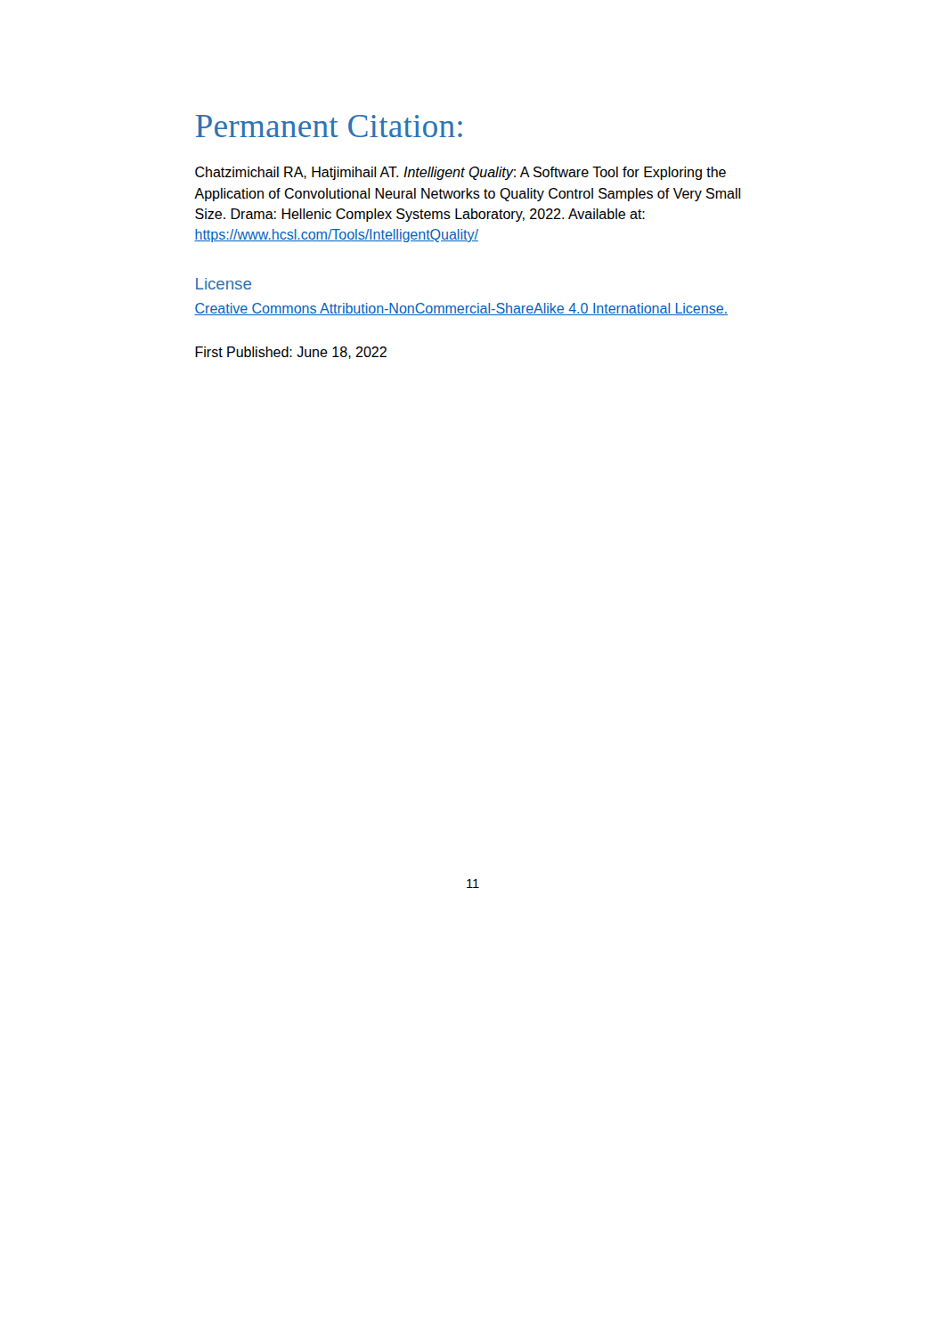Permanent Citation:
Chatzimichail RA, Hatjimihail AT. Intelligent Quality: A Software Tool for Exploring the Application of Convolutional Neural Networks to Quality Control Samples of Very Small Size. Drama: Hellenic Complex Systems Laboratory, 2022. Available at: https://www.hcsl.com/Tools/IntelligentQuality/
License
Creative Commons Attribution-NonCommercial-ShareAlike 4.0 International License.
First Published: June 18, 2022
11